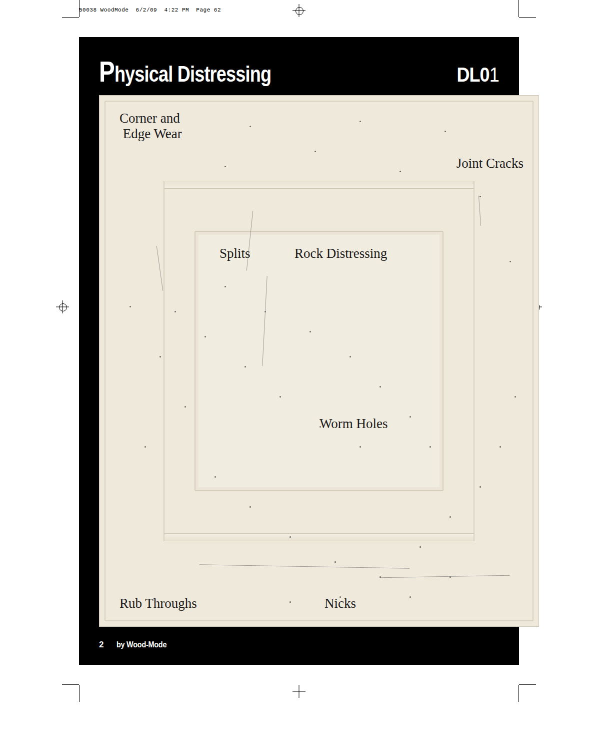50038 WoodMode 6/2/09 4:22 PM Page 62
Physical Distressing
DL01
Corner and
Edge Wear
Joint Cracks
Splits
Rock Distressing
Worm Holes
Rub Throughs
Nicks
2 by Wood-Mode